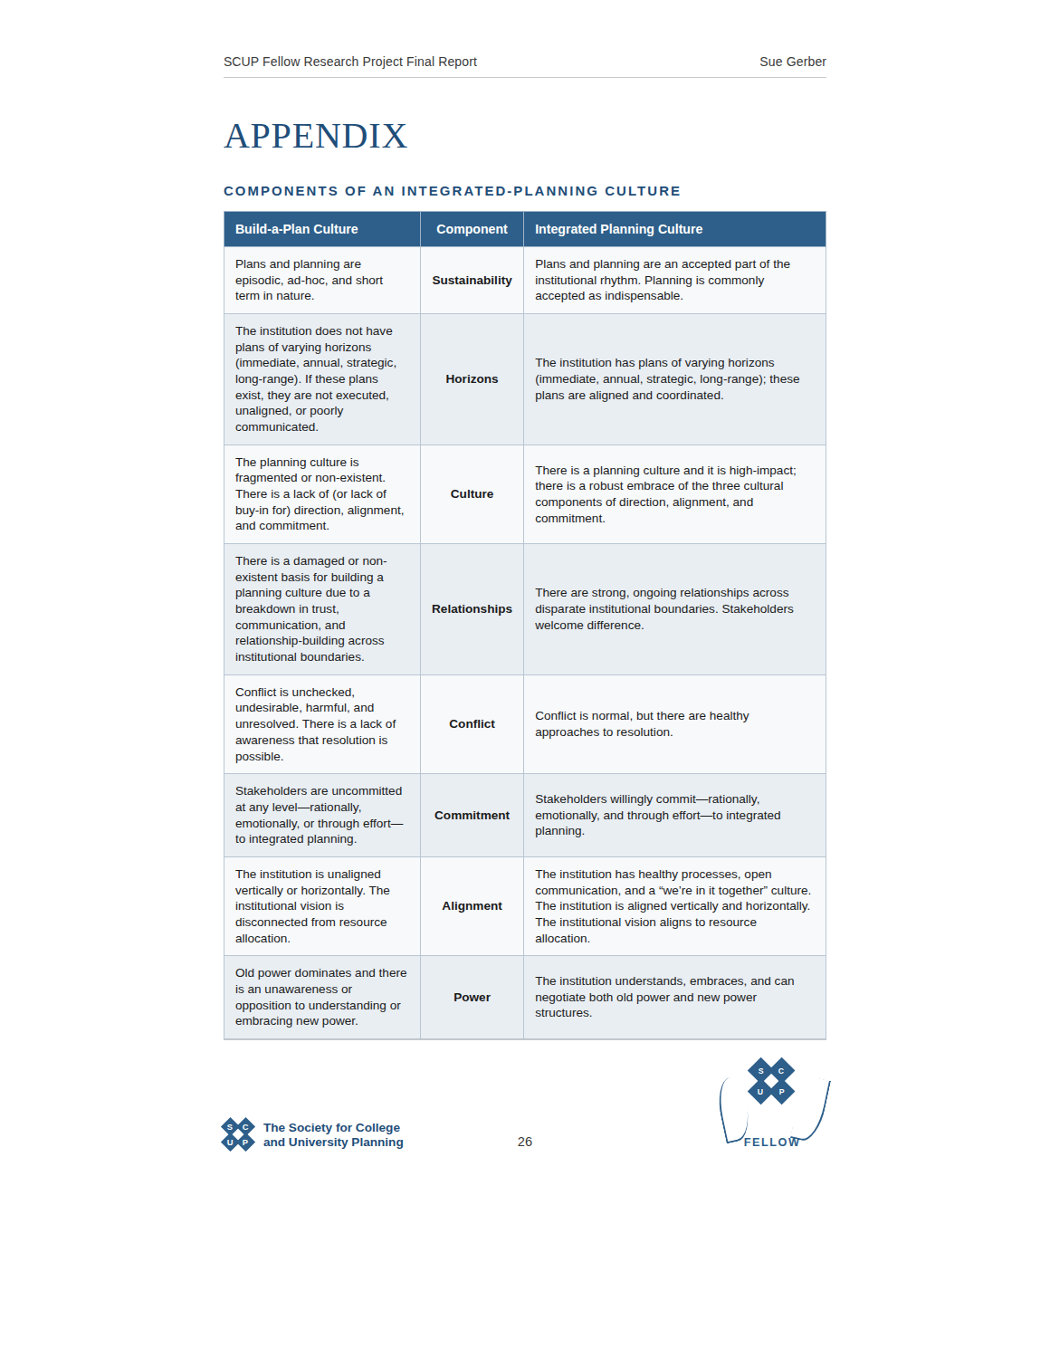SCUP Fellow Research Project Final Report
Sue Gerber
APPENDIX
Components of an Integrated-Planning Culture
| Build-a-Plan Culture | Component | Integrated Planning Culture |
| --- | --- | --- |
| Plans and planning are episodic, ad-hoc, and short term in nature. | Sustainability | Plans and planning are an accepted part of the institutional rhythm. Planning is commonly accepted as indispensable. |
| The institution does not have plans of varying horizons (immediate, annual, strategic, long-range). If these plans exist, they are not executed, unaligned, or poorly communicated. | Horizons | The institution has plans of varying horizons (immediate, annual, strategic, long-range); these plans are aligned and coordinated. |
| The planning culture is fragmented or non-existent. There is a lack of (or lack of buy-in for) direction, alignment, and commitment. | Culture | There is a planning culture and it is high-impact; there is a robust embrace of the three cultural components of direction, alignment, and commitment. |
| There is a damaged or non-existent basis for building a planning culture due to a breakdown in trust, communication, and relationship-building across institutional boundaries. | Relationships | There are strong, ongoing relationships across disparate institutional boundaries. Stakeholders welcome difference. |
| Conflict is unchecked, undesirable, harmful, and unresolved. There is a lack of awareness that resolution is possible. | Conflict | Conflict is normal, but there are healthy approaches to resolution. |
| Stakeholders are uncommitted at any level—rationally, emotionally, or through effort—to integrated planning. | Commitment | Stakeholders willingly commit—rationally, emotionally, and through effort—to integrated planning. |
| The institution is unaligned vertically or horizontally. The institutional vision is disconnected from resource allocation. | Alignment | The institution has healthy processes, open communication, and a “we’re in it together” culture. The institution is aligned vertically and horizontally. The institutional vision aligns to resource allocation. |
| Old power dominates and there is an unawareness or opposition to understanding or embracing new power. | Power | The institution understands, embraces, and can negotiate both old power and new power structures. |
S
C
U
P
The Society for College
and University Planning
26
S
C
U
P
FELLOW